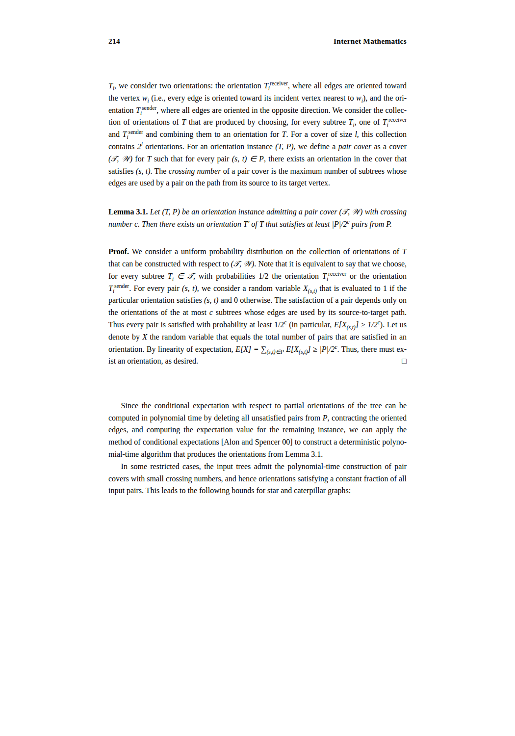214 Internet Mathematics
Ti, we consider two orientations: the orientation Tireceiver, where all edges are oriented toward the vertex wi (i.e., every edge is oriented toward its incident vertex nearest to wi), and the orientation Tisender, where all edges are oriented in the opposite direction. We consider the collection of orientations of T that are produced by choosing, for every subtree Ti, one of Tireceiver and Tisender and combining them to an orientation for T. For a cover of size l, this collection contains 2l orientations. For an orientation instance (T, P), we define a pair cover as a cover (𝒯, 𝒲) for T such that for every pair (s, t) ∈ P, there exists an orientation in the cover that satisfies (s, t). The crossing number of a pair cover is the maximum number of subtrees whose edges are used by a pair on the path from its source to its target vertex.
Lemma 3.1. Let (T, P) be an orientation instance admitting a pair cover (𝒯, 𝒲) with crossing number c. Then there exists an orientation T′ of T that satisfies at least |P|/2c pairs from P.
Proof. We consider a uniform probability distribution on the collection of orientations of T that can be constructed with respect to (𝒯, 𝒲). Note that it is equivalent to say that we choose, for every subtree Ti ∈ 𝒯, with probabilities 1/2 the orientation Tireceiver or the orientation Tisender. For every pair (s, t), we consider a random variable X(s,t) that is evaluated to 1 if the particular orientation satisfies (s, t) and 0 otherwise. The satisfaction of a pair depends only on the orientations of the at most c subtrees whose edges are used by its source-to-target path. Thus every pair is satisfied with probability at least 1/2c (in particular, E[X(s,t)] ≥ 1/2c). Let us denote by X the random variable that equals the total number of pairs that are satisfied in an orientation. By linearity of expectation, E[X] = ∑(s,t)∈P E[X(s,t)] ≥ |P|/2c. Thus, there must exist an orientation, as desired.□
Since the conditional expectation with respect to partial orientations of the tree can be computed in polynomial time by deleting all unsatisfied pairs from P, contracting the oriented edges, and computing the expectation value for the remaining instance, we can apply the method of conditional expectations [Alon and Spencer 00] to construct a deterministic polynomial-time algorithm that produces the orientations from Lemma 3.1.
In some restricted cases, the input trees admit the polynomial-time construction of pair covers with small crossing numbers, and hence orientations satisfying a constant fraction of all input pairs. This leads to the following bounds for star and caterpillar graphs: